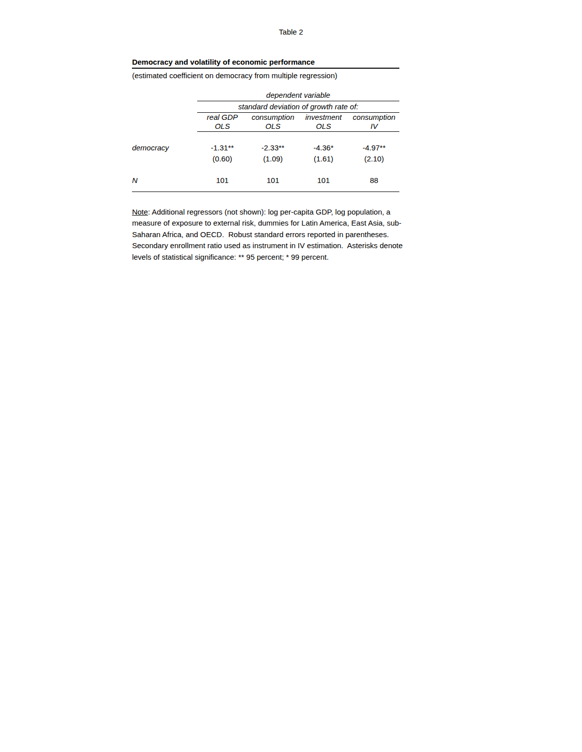Table 2
Democracy and volatility of economic performance
(estimated coefficient on democracy from multiple regression)
| | dependent variable |
| | standard deviation of growth rate of: |
| | real GDP | consumption | investment | consumption |
| | OLS | OLS | OLS | IV |
| democracy | -1.31** | -2.33** | -4.36* | -4.97** |
| | (0.60) | (1.09) | (1.61) | (2.10) |
| N | 101 | 101 | 101 | 88 |
Note: Additional regressors (not shown): log per-capita GDP, log population, a measure of exposure to external risk, dummies for Latin America, East Asia, sub-Saharan Africa, and OECD. Robust standard errors reported in parentheses. Secondary enrollment ratio used as instrument in IV estimation. Asterisks denote levels of statistical significance: ** 95 percent; * 99 percent.